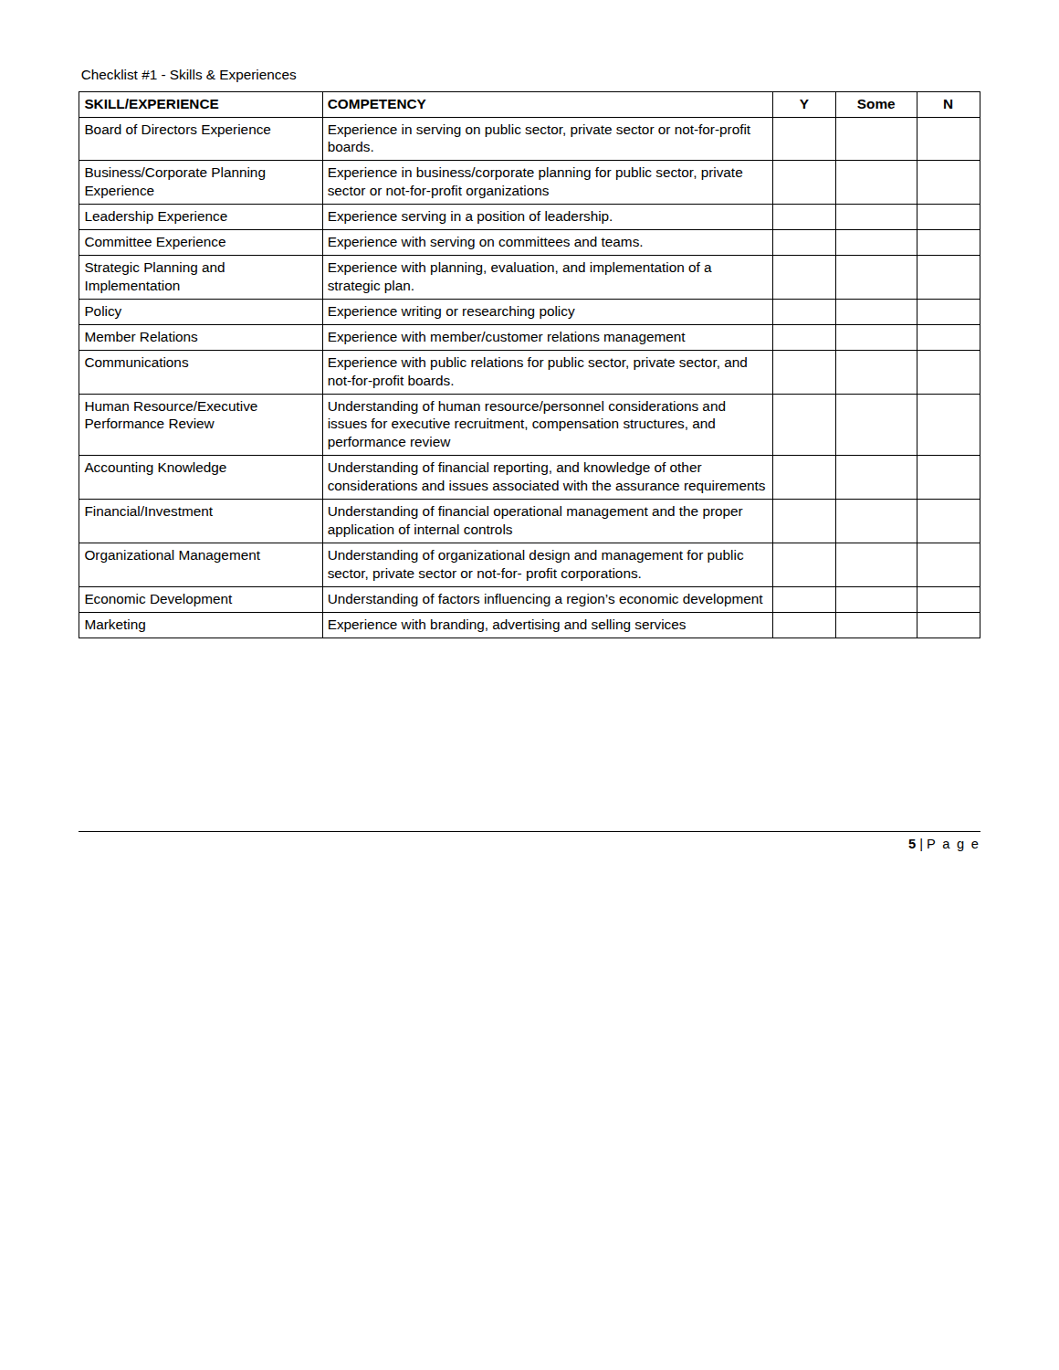Checklist #1 - Skills & Experiences
| SKILL/EXPERIENCE | COMPETENCY | Y | Some | N |
| --- | --- | --- | --- | --- |
| Board of Directors Experience | Experience in serving on public sector, private sector or not-for-profit boards. | | | |
| Business/Corporate Planning Experience | Experience in business/corporate planning for public sector, private sector or not-for-profit organizations | | | |
| Leadership Experience | Experience serving in a position of leadership. | | | |
| Committee Experience | Experience with serving on committees and teams. | | | |
| Strategic Planning and Implementation | Experience with planning, evaluation, and implementation of a strategic plan. | | | |
| Policy | Experience writing or researching policy | | | |
| Member Relations | Experience with member/customer relations management | | | |
| Communications | Experience with public relations for public sector, private sector, and not-for-profit boards. | | | |
| Human Resource/Executive Performance Review | Understanding of human resource/personnel considerations and issues for executive recruitment, compensation structures, and performance review | | | |
| Accounting Knowledge | Understanding of financial reporting, and knowledge of other considerations and issues associated with the assurance requirements | | | |
| Financial/Investment | Understanding of financial operational management and the proper application of internal controls | | | |
| Organizational Management | Understanding of organizational design and management for public sector, private sector or not-for- profit corporations. | | | |
| Economic Development | Understanding of factors influencing a region’s economic development | | | |
| Marketing | Experience with branding, advertising and selling services | | | |
5 | P a g e